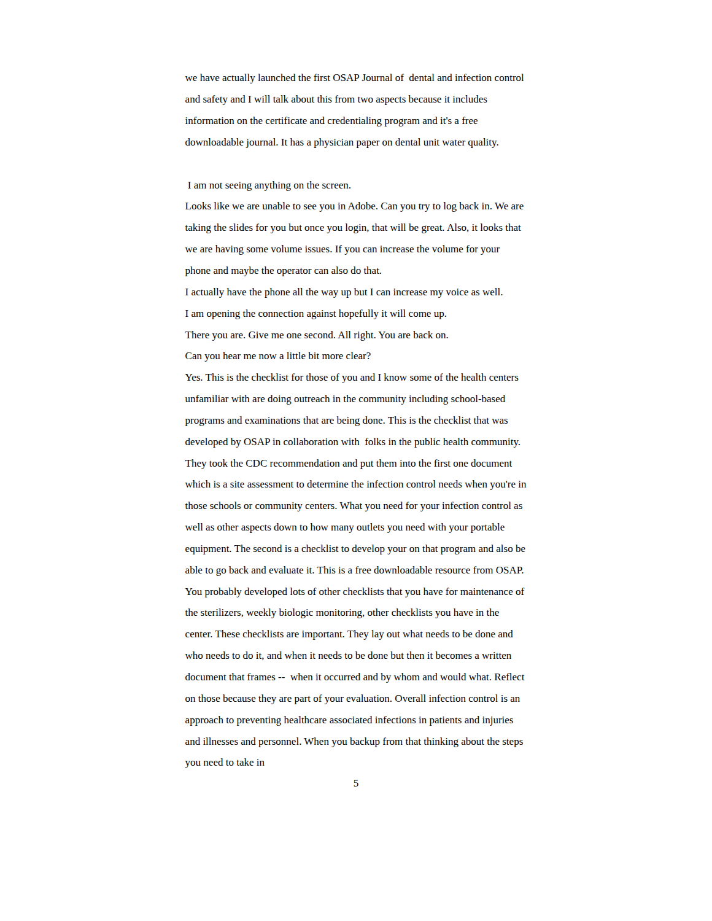we have actually launched the first OSAP Journal of dental and infection control and safety and I will talk about this from two aspects because it includes information on the certificate and credentialing program and it's a free downloadable journal. It has a physician paper on dental unit water quality.
I am not seeing anything on the screen.
Looks like we are unable to see you in Adobe. Can you try to log back in. We are taking the slides for you but once you login, that will be great. Also, it looks that we are having some volume issues. If you can increase the volume for your phone and maybe the operator can also do that.
I actually have the phone all the way up but I can increase my voice as well.
I am opening the connection against hopefully it will come up.
There you are. Give me one second. All right. You are back on.
Can you hear me now a little bit more clear?
Yes. This is the checklist for those of you and I know some of the health centers unfamiliar with are doing outreach in the community including school-based programs and examinations that are being done. This is the checklist that was developed by OSAP in collaboration with folks in the public health community. They took the CDC recommendation and put them into the first one document which is a site assessment to determine the infection control needs when you're in those schools or community centers. What you need for your infection control as well as other aspects down to how many outlets you need with your portable equipment. The second is a checklist to develop your on that program and also be able to go back and evaluate it. This is a free downloadable resource from OSAP. You probably developed lots of other checklists that you have for maintenance of the sterilizers, weekly biologic monitoring, other checklists you have in the center. These checklists are important. They lay out what needs to be done and who needs to do it, and when it needs to be done but then it becomes a written document that frames -- when it occurred and by whom and would what. Reflect on those because they are part of your evaluation. Overall infection control is an approach to preventing healthcare associated infections in patients and injuries and illnesses and personnel. When you backup from that thinking about the steps you need to take in
5